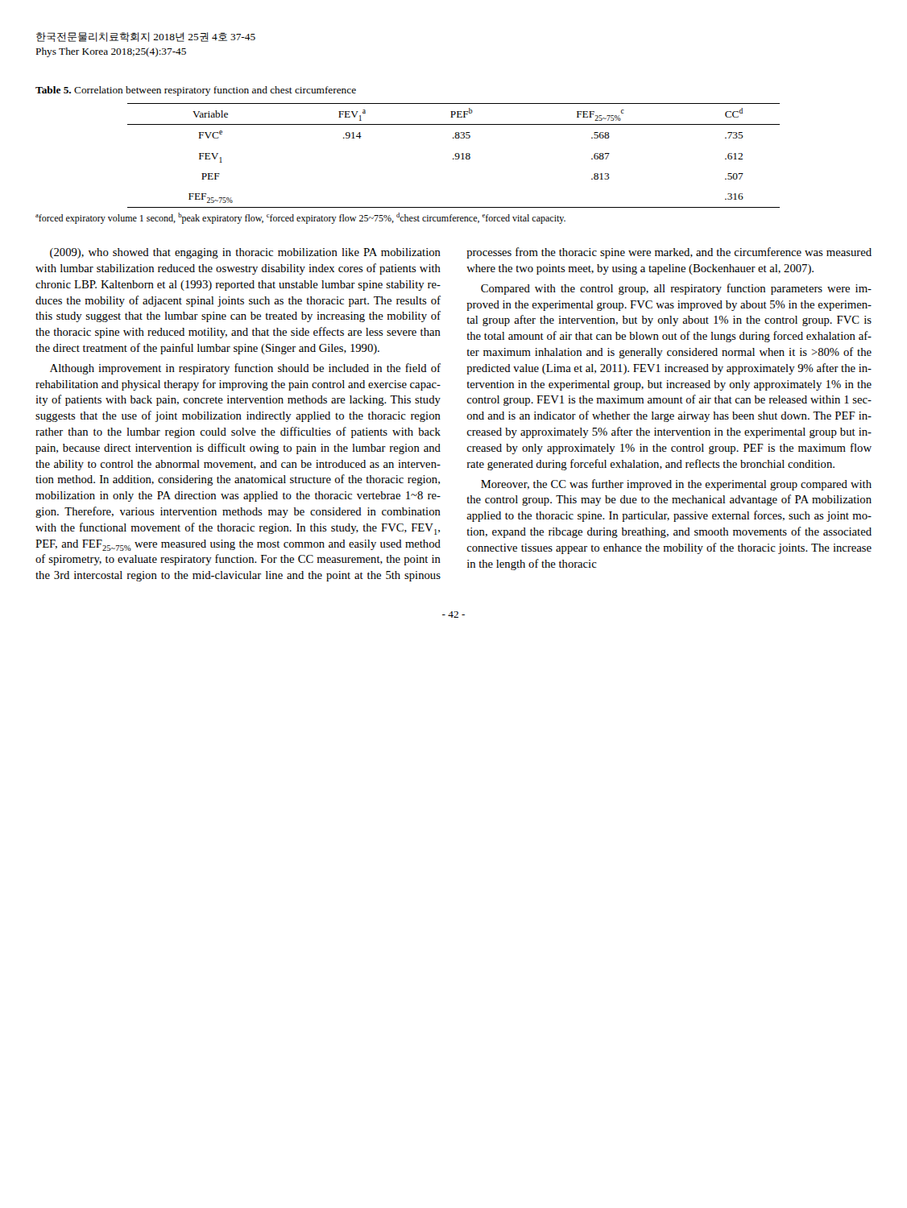한국전문물리치료학회지 2018년 25권 4호 37-45
Phys Ther Korea 2018;25(4):37-45
Table 5. Correlation between respiratory function and chest circumference
| Variable | FEV 1 a | PEF b | FEF 25~75% c | CC d |
| --- | --- | --- | --- | --- |
| FVC e | .914 | .835 | .568 | .735 |
| FEV 1 | | .918 | .687 | .612 |
| PEF | | | .813 | .507 |
| FEF 25~75% | | | | .316 |
aforced expiratory volume 1 second, bpeak expiratory flow, cforced expiratory flow 25~75%, dchest circumference, eforced vital capacity.
(2009), who showed that engaging in thoracic mobilization like PA mobilization with lumbar stabilization reduced the oswestry disability index cores of patients with chronic LBP. Kaltenborn et al (1993) reported that unstable lumbar spine stability reduces the mobility of adjacent spinal joints such as the thoracic part. The results of this study suggest that the lumbar spine can be treated by increasing the mobility of the thoracic spine with reduced motility, and that the side effects are less severe than the direct treatment of the painful lumbar spine (Singer and Giles, 1990).
Although improvement in respiratory function should be included in the field of rehabilitation and physical therapy for improving the pain control and exercise capacity of patients with back pain, concrete intervention methods are lacking. This study suggests that the use of joint mobilization indirectly applied to the thoracic region rather than to the lumbar region could solve the difficulties of patients with back pain, because direct intervention is difficult owing to pain in the lumbar region and the ability to control the abnormal movement, and can be introduced as an intervention method. In addition, considering the anatomical structure of the thoracic region, mobilization in only the PA direction was applied to the thoracic vertebrae 1~8 region. Therefore, various intervention methods may be considered in combination with the functional movement of the thoracic region. In this study, the FVC, FEV1, PEF, and FEF25~75% were measured using the most common and easily used method of spirometry, to evaluate respiratory function. For the CC measurement, the point in the 3rd intercostal region to the mid-clavicular line and the point at the 5th spinous processes from the thoracic spine were marked, and the circumference was measured where the two points meet, by using a tapeline (Bockenhauer et al, 2007).
Compared with the control group, all respiratory function parameters were improved in the experimental group. FVC was improved by about 5% in the experimental group after the intervention, but by only about 1% in the control group. FVC is the total amount of air that can be blown out of the lungs during forced exhalation after maximum inhalation and is generally considered normal when it is >80% of the predicted value (Lima et al, 2011). FEV1 increased by approximately 9% after the intervention in the experimental group, but increased by only approximately 1% in the control group. FEV1 is the maximum amount of air that can be released within 1 second and is an indicator of whether the large airway has been shut down. The PEF increased by approximately 5% after the intervention in the experimental group but increased by only approximately 1% in the control group. PEF is the maximum flow rate generated during forceful exhalation, and reflects the bronchial condition.
Moreover, the CC was further improved in the experimental group compared with the control group. This may be due to the mechanical advantage of PA mobilization applied to the thoracic spine. In particular, passive external forces, such as joint motion, expand the ribcage during breathing, and smooth movements of the associated connective tissues appear to enhance the mobility of the thoracic joints. The increase in the length of the thoracic
- 42 -